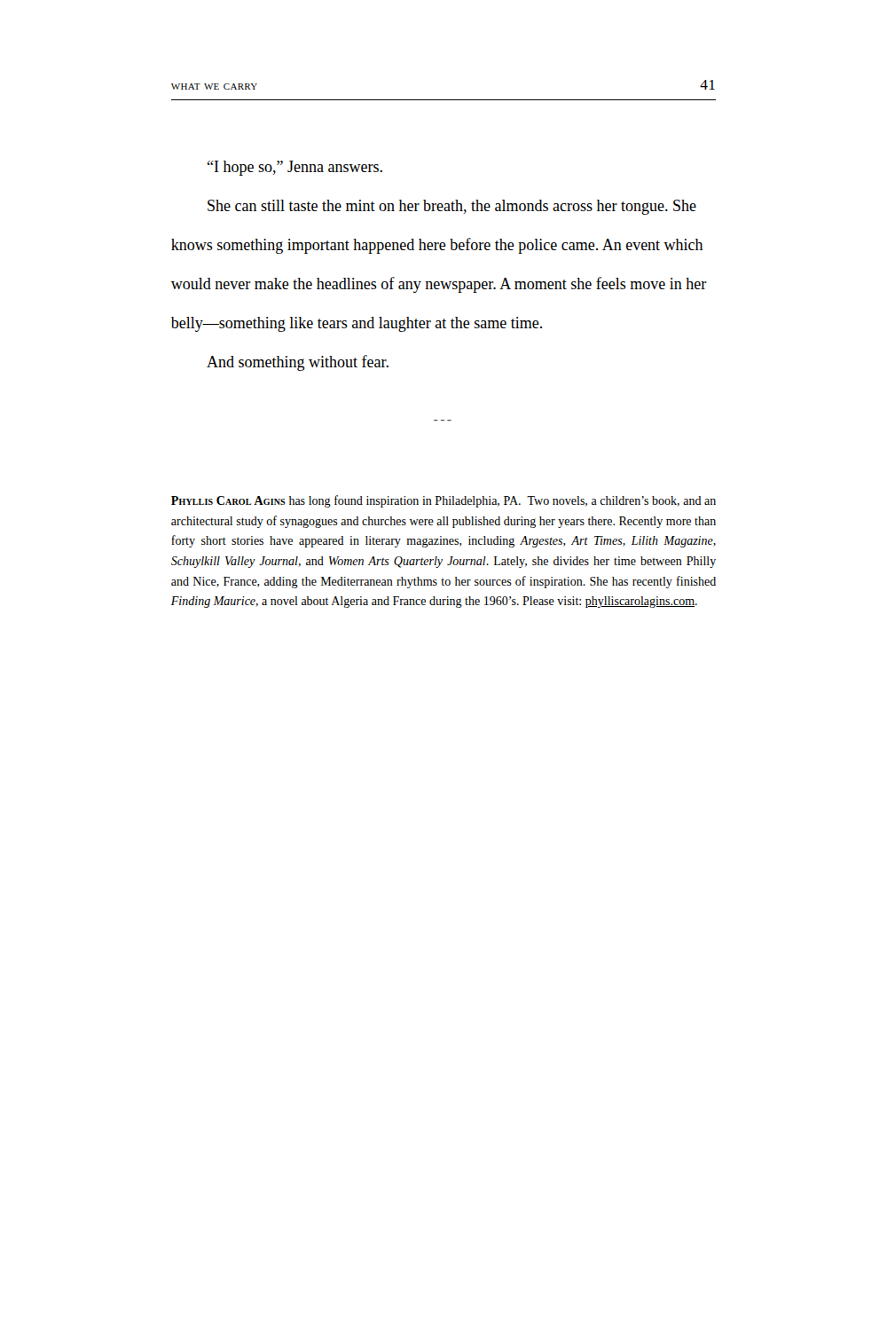What We Carry 41
“I hope so,” Jenna answers.
She can still taste the mint on her breath, the almonds across her tongue. She knows something important happened here before the police came. An event which would never make the headlines of any newspaper. A moment she feels move in her belly—something like tears and laughter at the same time.
And something without fear.
---
Phyllis Carol Agins has long found inspiration in Philadelphia, PA. Two novels, a children’s book, and an architectural study of synagogues and churches were all published during her years there. Recently more than forty short stories have appeared in literary magazines, including Argestes, Art Times, Lilith Magazine, Schuylkill Valley Journal, and Women Arts Quarterly Journal. Lately, she divides her time between Philly and Nice, France, adding the Mediterranean rhythms to her sources of inspiration. She has recently finished Finding Maurice, a novel about Algeria and France during the 1960’s. Please visit: phylliscarolagins.com.